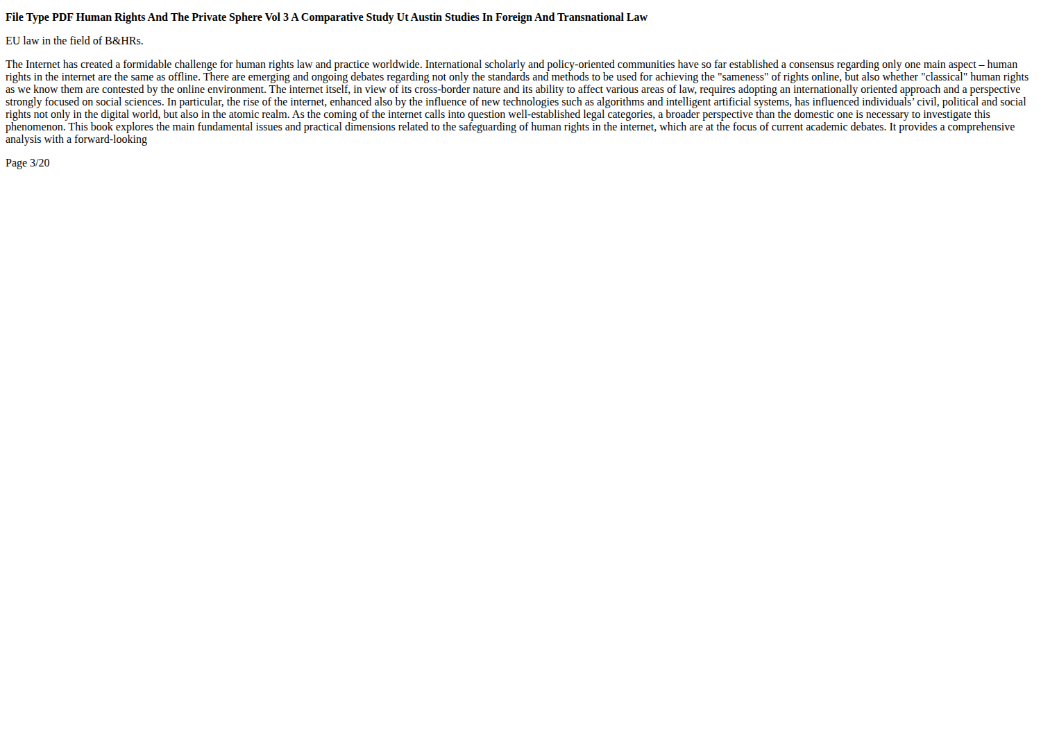File Type PDF Human Rights And The Private Sphere Vol 3 A Comparative Study Ut Austin Studies In Foreign And Transnational Law
EU law in the field of B&HRs.
The Internet has created a formidable challenge for human rights law and practice worldwide. International scholarly and policy-oriented communities have so far established a consensus regarding only one main aspect – human rights in the internet are the same as offline. There are emerging and ongoing debates regarding not only the standards and methods to be used for achieving the "sameness" of rights online, but also whether "classical" human rights as we know them are contested by the online environment. The internet itself, in view of its cross-border nature and its ability to affect various areas of law, requires adopting an internationally oriented approach and a perspective strongly focused on social sciences. In particular, the rise of the internet, enhanced also by the influence of new technologies such as algorithms and intelligent artificial systems, has influenced individuals’ civil, political and social rights not only in the digital world, but also in the atomic realm. As the coming of the internet calls into question well-established legal categories, a broader perspective than the domestic one is necessary to investigate this phenomenon. This book explores the main fundamental issues and practical dimensions related to the safeguarding of human rights in the internet, which are at the focus of current academic debates. It provides a comprehensive analysis with a forward-looking
Page 3/20